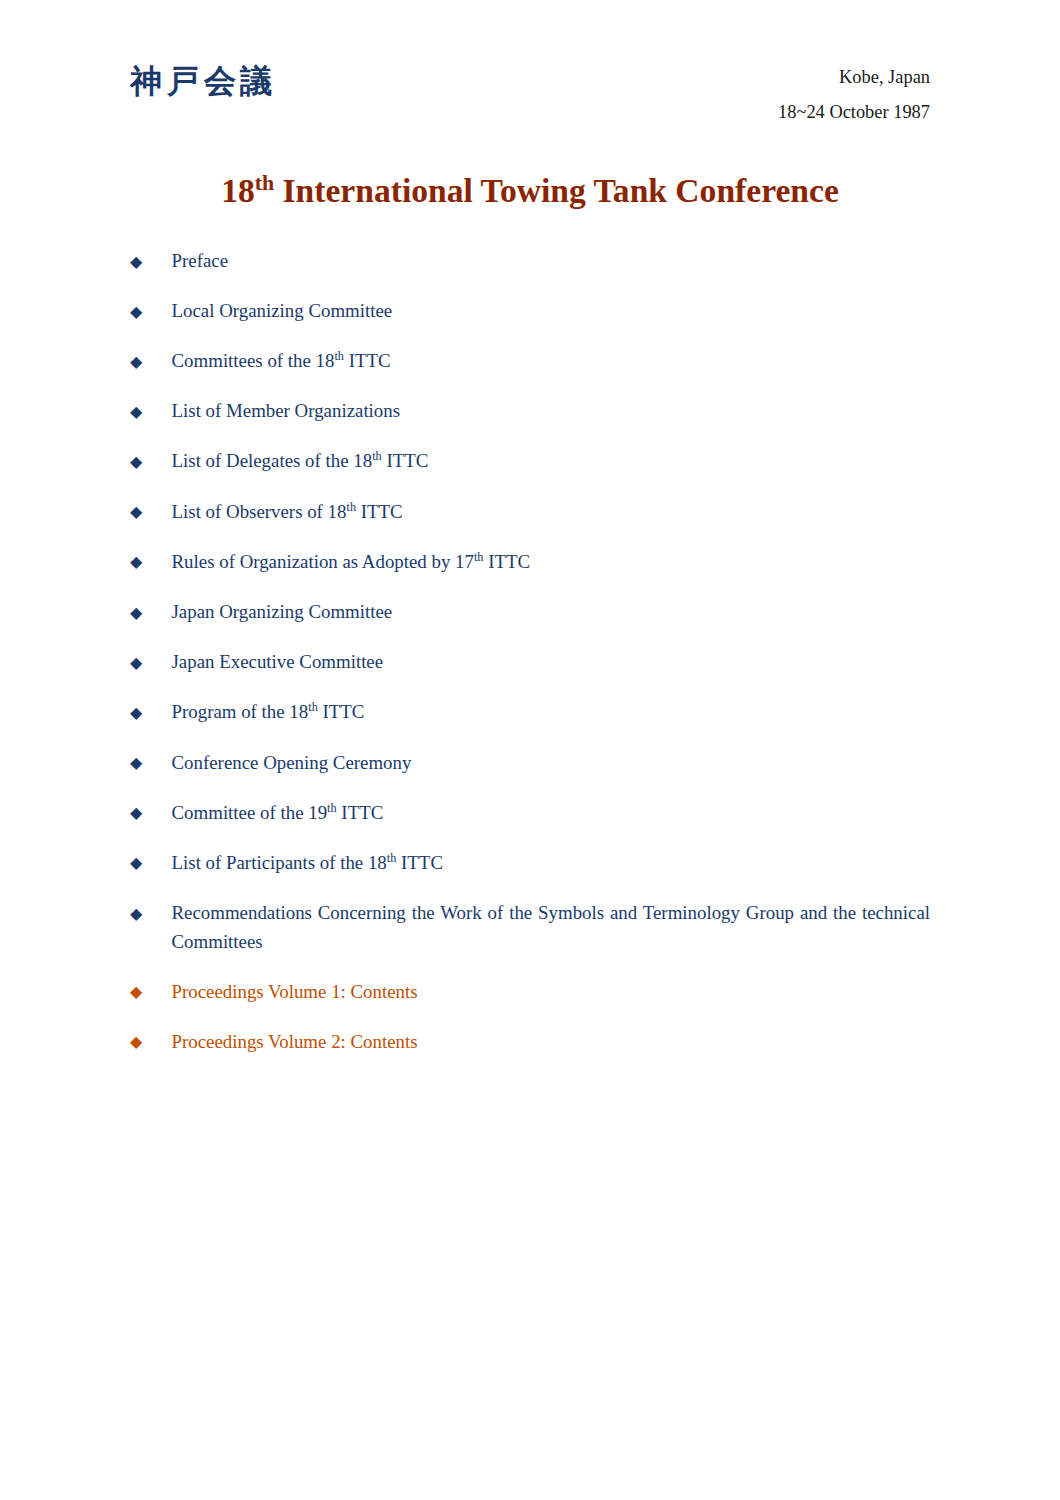神戸会議
Kobe, Japan
18~24 October 1987
18th International Towing Tank Conference
Preface
Local Organizing Committee
Committees of the 18th ITTC
List of Member Organizations
List of Delegates of the 18th ITTC
List of Observers of 18th ITTC
Rules of Organization as Adopted by 17th ITTC
Japan Organizing Committee
Japan Executive Committee
Program of the 18th ITTC
Conference Opening Ceremony
Committee of the 19th ITTC
List of Participants of the 18th ITTC
Recommendations Concerning the Work of the Symbols and Terminology Group and the technical Committees
Proceedings Volume 1: Contents
Proceedings Volume 2: Contents